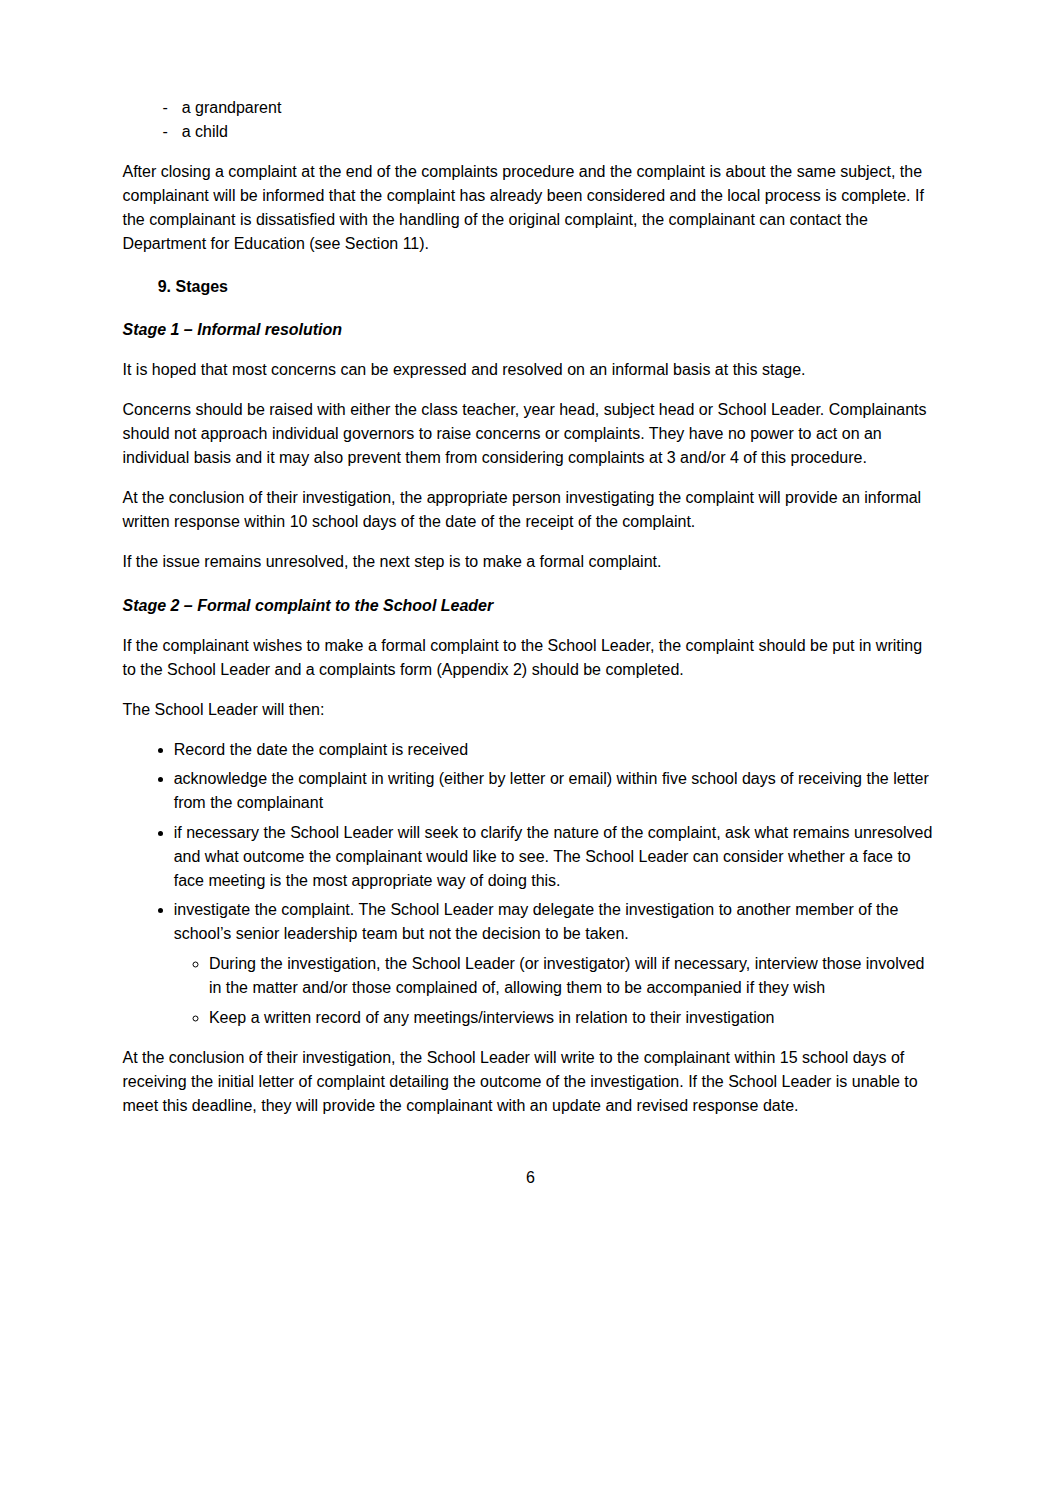a grandparent
a child
After closing a complaint at the end of the complaints procedure and the complaint is about the same subject, the complainant will be informed that the complaint has already been considered and the local process is complete. If the complainant is dissatisfied with the handling of the original complaint, the complainant can contact the Department for Education (see Section 11).
9. Stages
Stage 1 – Informal resolution
It is hoped that most concerns can be expressed and resolved on an informal basis at this stage.
Concerns should be raised with either the class teacher, year head, subject head or School Leader. Complainants should not approach individual governors to raise concerns or complaints. They have no power to act on an individual basis and it may also prevent them from considering complaints at 3 and/or 4 of this procedure.
At the conclusion of their investigation, the appropriate person investigating the complaint will provide an informal written response within 10 school days of the date of the receipt of the complaint.
If the issue remains unresolved, the next step is to make a formal complaint.
Stage 2 – Formal complaint to the School Leader
If the complainant wishes to make a formal complaint to the School Leader, the complaint should be put in writing to the School Leader and a complaints form (Appendix 2) should be completed.
The School Leader will then:
Record the date the complaint is received
acknowledge the complaint in writing (either by letter or email) within five school days of receiving the letter from the complainant
if necessary the School Leader will seek to clarify the nature of the complaint, ask what remains unresolved and what outcome the complainant would like to see. The School Leader can consider whether a face to face meeting is the most appropriate way of doing this.
investigate the complaint. The School Leader may delegate the investigation to another member of the school’s senior leadership team but not the decision to be taken.
During the investigation, the School Leader (or investigator) will if necessary, interview those involved in the matter and/or those complained of, allowing them to be accompanied if they wish
Keep a written record of any meetings/interviews in relation to their investigation
At the conclusion of their investigation, the School Leader will write to the complainant within 15 school days of receiving the initial letter of complaint detailing the outcome of the investigation. If the School Leader is unable to meet this deadline, they will provide the complainant with an update and revised response date.
6